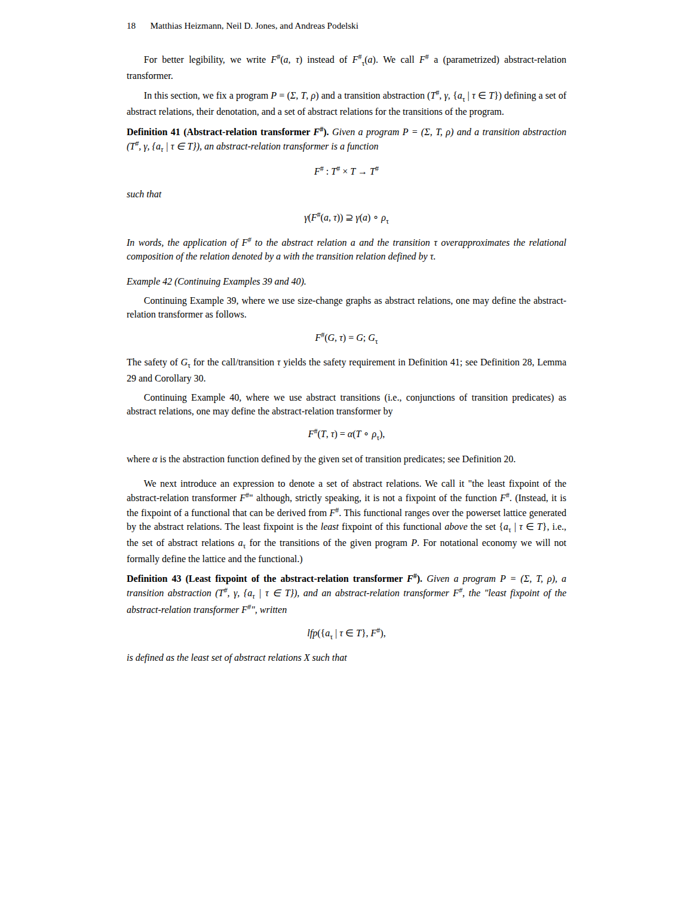18 Matthias Heizmann, Neil D. Jones, and Andreas Podelski
For better legibility, we write F#(a, τ) instead of F#τ(a). We call F# a (parametrized) abstract-relation transformer.
In this section, we fix a program P = (Σ, T, ρ) and a transition abstraction (T#, γ, {aτ | τ ∈ T}) defining a set of abstract relations, their denotation, and a set of abstract relations for the transitions of the program.
Definition 41 (Abstract-relation transformer F#). Given a program P = (Σ, T, ρ) and a transition abstraction (T#, γ, {aτ | τ ∈ T}), an abstract-relation transformer is a function
F# : T# × T → T#
such that
γ(F#(a, τ)) ⊇ γ(a) ∘ ρτ
In words, the application of F# to the abstract relation a and the transition τ overapproximates the relational composition of the relation denoted by a with the transition relation defined by τ.
Example 42 (Continuing Examples 39 and 40).
Continuing Example 39, where we use size-change graphs as abstract relations, one may define the abstract-relation transformer as follows.
F#(G, τ) = G; Gτ
The safety of Gτ for the call/transition τ yields the safety requirement in Definition 41; see Definition 28, Lemma 29 and Corollary 30.
Continuing Example 40, where we use abstract transitions (i.e., conjunctions of transition predicates) as abstract relations, one may define the abstract-relation transformer by
F#(T, τ) = α(T ∘ ρτ),
where α is the abstraction function defined by the given set of transition predicates; see Definition 20.
We next introduce an expression to denote a set of abstract relations. We call it "the least fixpoint of the abstract-relation transformer F#" although, strictly speaking, it is not a fixpoint of the function F#. (Instead, it is the fixpoint of a functional that can be derived from F#. This functional ranges over the powerset lattice generated by the abstract relations. The least fixpoint is the least fixpoint of this functional above the set {aτ | τ ∈ T}, i.e., the set of abstract relations aτ for the transitions of the given program P. For notational economy we will not formally define the lattice and the functional.)
Definition 43 (Least fixpoint of the abstract-relation transformer F#). Given a program P = (Σ, T, ρ), a transition abstraction (T#, γ, {aτ | τ ∈ T}), and an abstract-relation transformer F#, the "least fixpoint of the abstract-relation transformer F#", written
lfp({aτ | τ ∈ T}, F#),
is defined as the least set of abstract relations X such that